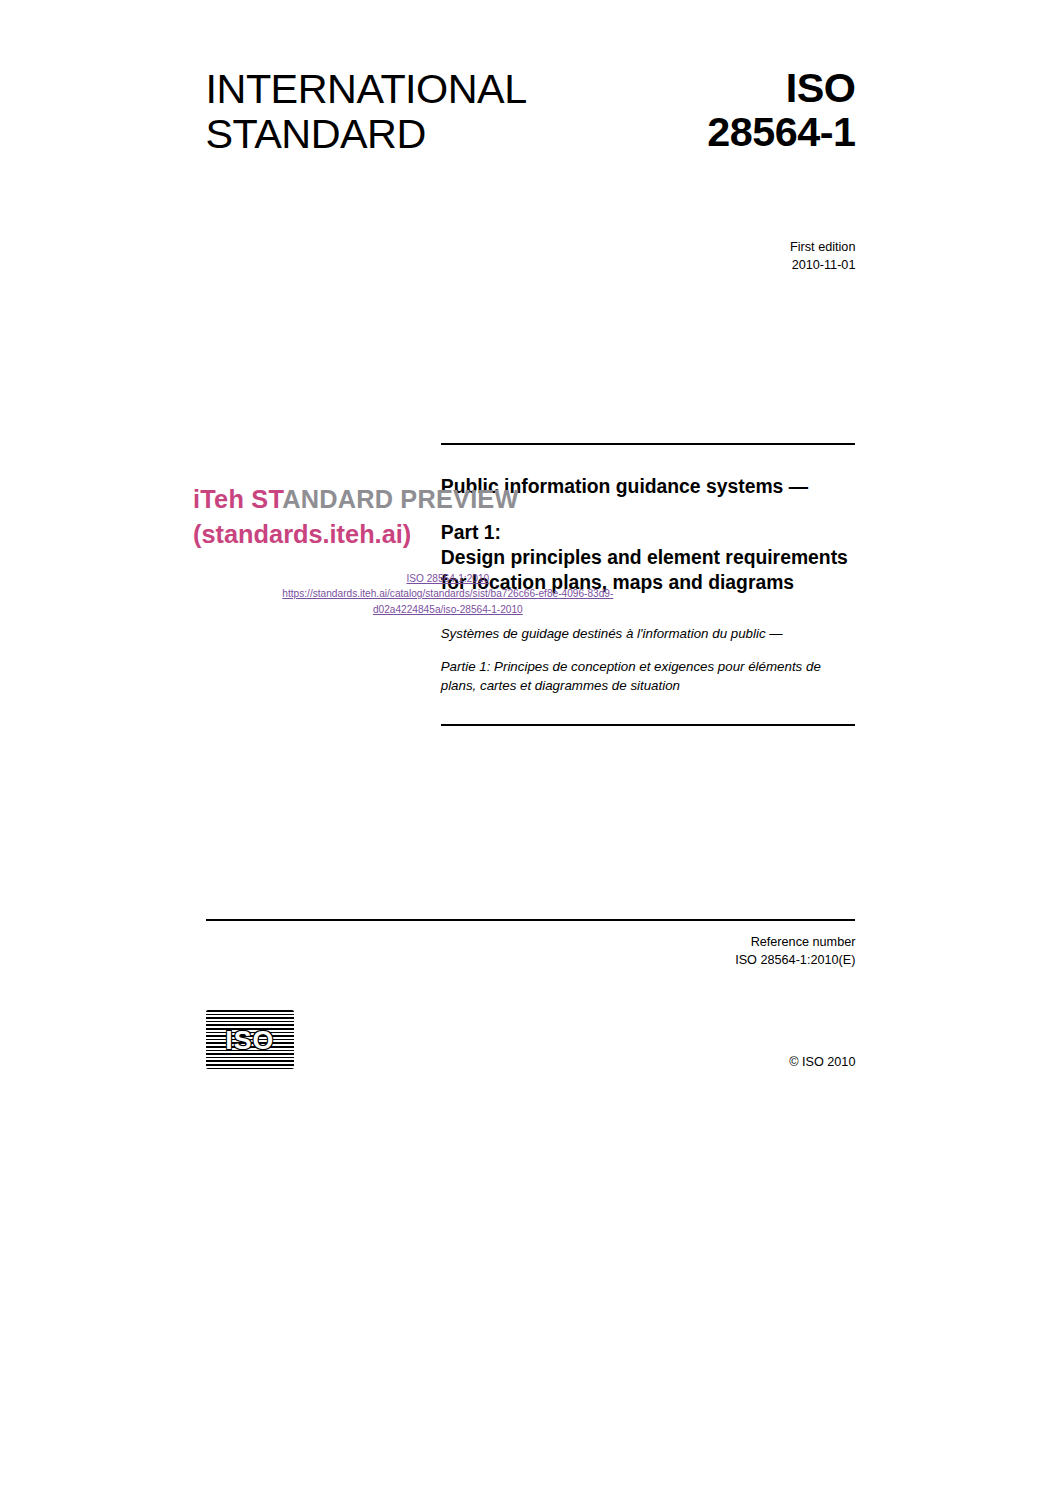INTERNATIONAL
STANDARD
ISO
28564-1
First edition
2010-11-01
Public information guidance systems —
Part 1:
Design principles and element requirements for location plans, maps and diagrams
Systèmes de guidage destinés à l'information du public —
Partie 1: Principes de conception et exigences pour éléments de plans, cartes et diagrammes de situation
iTeh STANDARD PREVIEW
(standards.iteh.ai)
ISO 28564-1:2010 https://standards.iteh.ai/catalog/standards/sist/ba726c66-ef8e-4096-83d9- d02a4224845a/iso-28564-1-2010
Reference number
ISO 28564-1:2010(E)
ISO
© ISO 2010